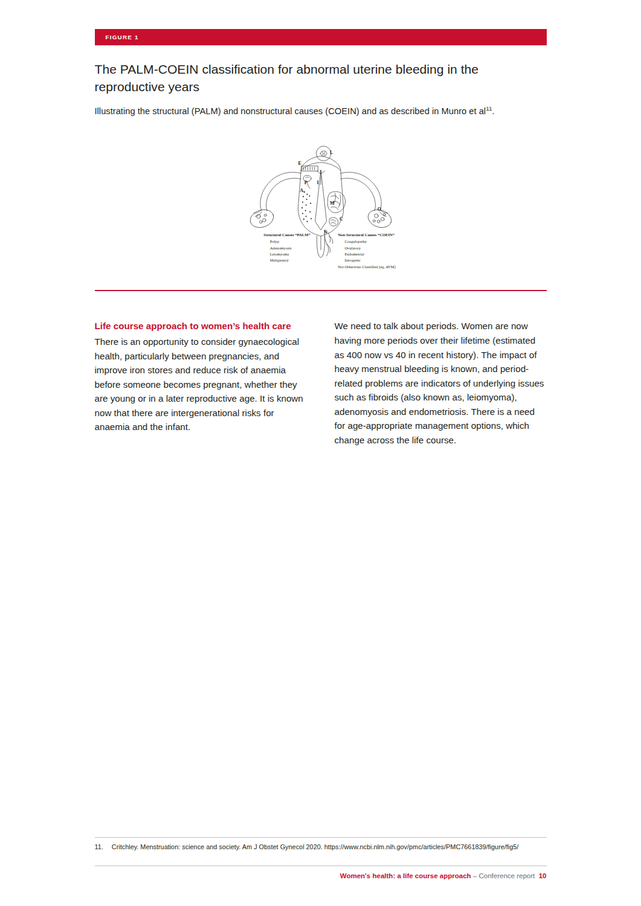Figure 1
The PALM-COEIN classification for abnormal uterine bleeding in the reproductive years
Illustrating the structural (PALM) and nonstructural causes (COEIN) and as described in Munro et al11.
A. P L E I M C N O Structural Causes “PALM” Polyp Adenomyosis Leiomyoma Malignancy Non-Structural Causes “COEIN” Coagulopathy Ovulatory Endometrial Iatrogenic Not Otherwise Classified (eg, AVM)
Life course approach to women’s health care
There is an opportunity to consider gynaecological health, particularly between pregnancies, and improve iron stores and reduce risk of anaemia before someone becomes pregnant, whether they are young or in a later reproductive age. It is known now that there are intergenerational risks for anaemia and the infant.
We need to talk about periods. Women are now having more periods over their lifetime (estimated as 400 now vs 40 in recent history). The impact of heavy menstrual bleeding is known, and period-related problems are indicators of underlying issues such as fibroids (also known as, leiomyoma), adenomyosis and endometriosis. There is a need for age-appropriate management options, which change across the life course.
11. Critchley. Menstruation: science and society. Am J Obstet Gynecol 2020. https://www.ncbi.nlm.nih.gov/pmc/articles/PMC7661839/figure/fig5/
Women's health: a life course approach – Conference report 10